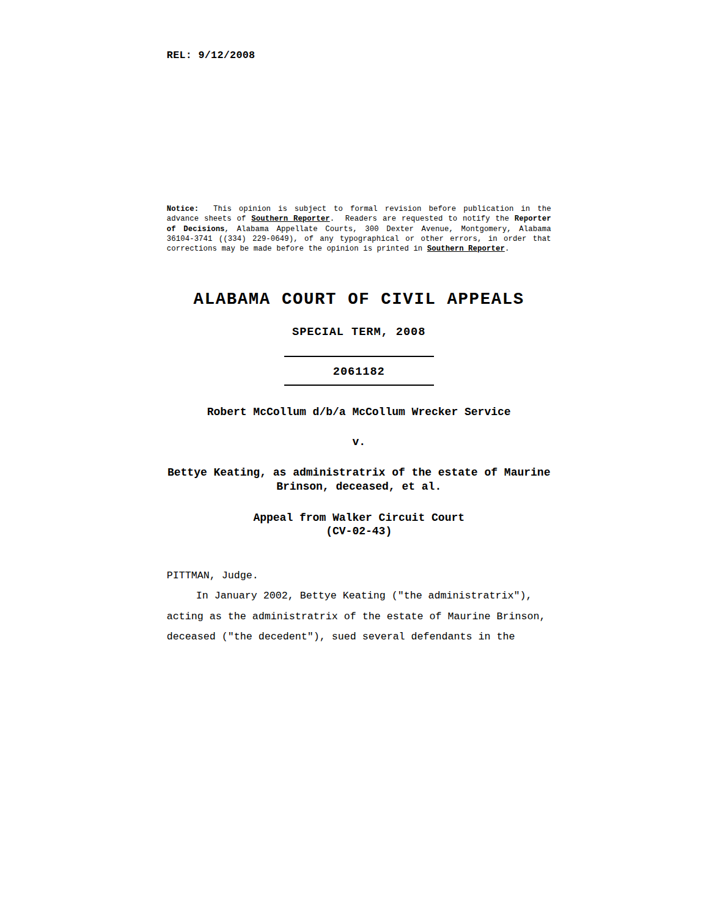REL: 9/12/2008
Notice: This opinion is subject to formal revision before publication in the advance sheets of Southern Reporter. Readers are requested to notify the Reporter of Decisions, Alabama Appellate Courts, 300 Dexter Avenue, Montgomery, Alabama 36104-3741 ((334) 229-0649), of any typographical or other errors, in order that corrections may be made before the opinion is printed in Southern Reporter.
ALABAMA COURT OF CIVIL APPEALS
SPECIAL TERM, 2008
2061182
Robert McCollum d/b/a McCollum Wrecker Service
v.
Bettye Keating, as administratrix of the estate of Maurine
Brinson, deceased, et al.
Appeal from Walker Circuit Court
(CV-02-43)
PITTMAN, Judge.
In January 2002, Bettye Keating ("the administratrix"), acting as the administratrix of the estate of Maurine Brinson, deceased ("the decedent"), sued several defendants in the